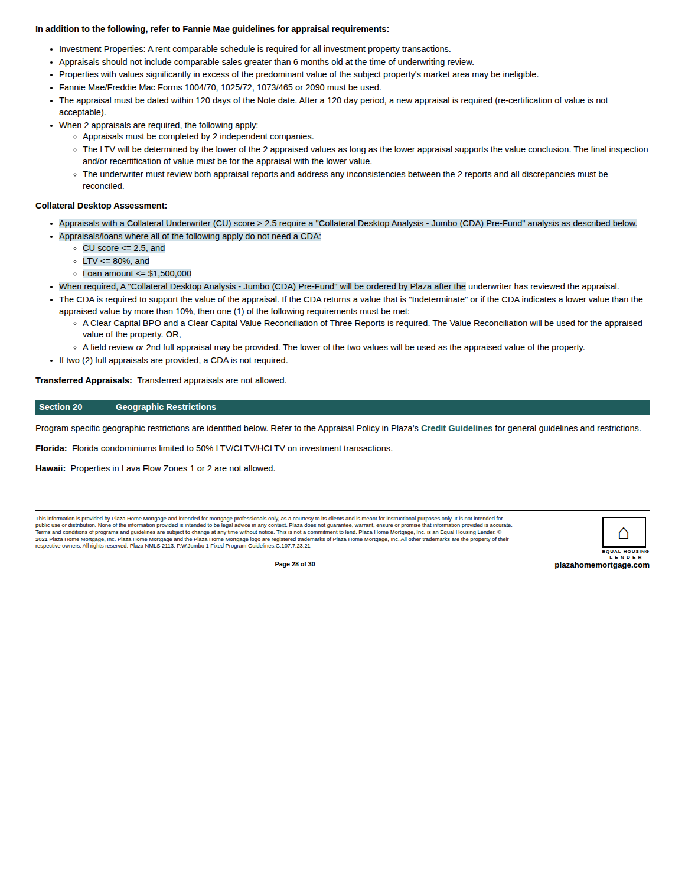In addition to the following, refer to Fannie Mae guidelines for appraisal requirements:
Investment Properties: A rent comparable schedule is required for all investment property transactions.
Appraisals should not include comparable sales greater than 6 months old at the time of underwriting review.
Properties with values significantly in excess of the predominant value of the subject property's market area may be ineligible.
Fannie Mae/Freddie Mac Forms 1004/70, 1025/72, 1073/465 or 2090 must be used.
The appraisal must be dated within 120 days of the Note date. After a 120 day period, a new appraisal is required (re-certification of value is not acceptable).
When 2 appraisals are required, the following apply:
Appraisals must be completed by 2 independent companies.
The LTV will be determined by the lower of the 2 appraised values as long as the lower appraisal supports the value conclusion. The final inspection and/or recertification of value must be for the appraisal with the lower value.
The underwriter must review both appraisal reports and address any inconsistencies between the 2 reports and all discrepancies must be reconciled.
Collateral Desktop Assessment:
Appraisals with a Collateral Underwriter (CU) score > 2.5 require a "Collateral Desktop Analysis - Jumbo (CDA) Pre-Fund" analysis as described below.
Appraisals/loans where all of the following apply do not need a CDA:
CU score <= 2.5, and
LTV <= 80%, and
Loan amount <= $1,500,000
When required, A "Collateral Desktop Analysis - Jumbo (CDA) Pre-Fund" will be ordered by Plaza after the underwriter has reviewed the appraisal.
The CDA is required to support the value of the appraisal. If the CDA returns a value that is "Indeterminate" or if the CDA indicates a lower value than the appraised value by more than 10%, then one (1) of the following requirements must be met:
A Clear Capital BPO and a Clear Capital Value Reconciliation of Three Reports is required. The Value Reconciliation will be used for the appraised value of the property. OR,
A field review or 2nd full appraisal may be provided. The lower of the two values will be used as the appraised value of the property.
If two (2) full appraisals are provided, a CDA is not required.
Transferred Appraisals: Transferred appraisals are not allowed.
Section 20 Geographic Restrictions
Program specific geographic restrictions are identified below. Refer to the Appraisal Policy in Plaza's Credit Guidelines for general guidelines and restrictions.
Florida: Florida condominiums limited to 50% LTV/CLTV/HCLTV on investment transactions.
Hawaii: Properties in Lava Flow Zones 1 or 2 are not allowed.
This information is provided by Plaza Home Mortgage and intended for mortgage professionals only, as a courtesy to its clients and is meant for instructional purposes only. It is not intended for public use or distribution. None of the information provided is intended to be legal advice in any context. Plaza does not guarantee, warrant, ensure or promise that information provided is accurate. Terms and conditions of programs and guidelines are subject to change at any time without notice. This is not a commitment to lend. Plaza Home Mortgage, Inc. is an Equal Housing Lender. © 2021 Plaza Home Mortgage, Inc. Plaza Home Mortgage and the Plaza Home Mortgage logo are registered trademarks of Plaza Home Mortgage, Inc. All other trademarks are the property of their respective owners. All rights reserved. Plaza NMLS 2113. P.W.Jumbo 1 Fixed Program Guidelines.G.107.7.23.21
⌂
EQUAL HOUSING
L E N D E R
Page 28 of 30 plazahomemortgage.com